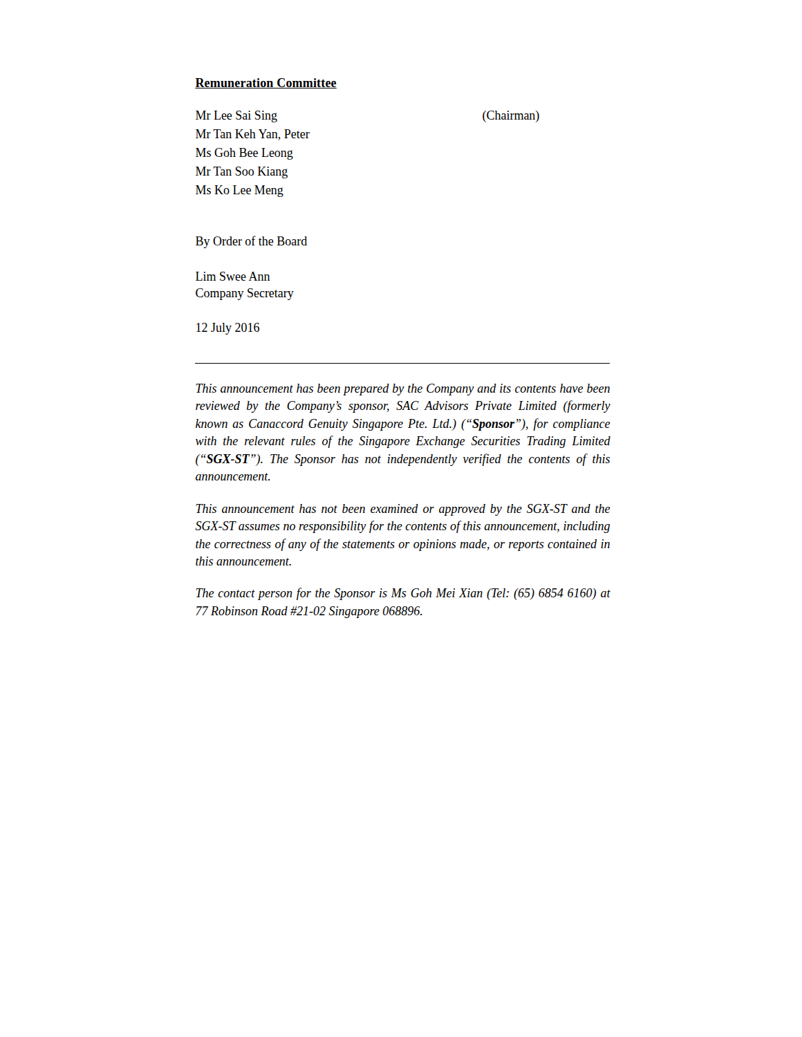Remuneration Committee
| Mr Lee Sai Sing | (Chairman) |
| Mr Tan Keh Yan, Peter | |
| Ms Goh Bee Leong | |
| Mr Tan Soo Kiang | |
| Ms Ko Lee Meng | |
By Order of the Board
Lim Swee Ann
Company Secretary
12 July 2016
This announcement has been prepared by the Company and its contents have been reviewed by the Company’s sponsor, SAC Advisors Private Limited (formerly known as Canaccord Genuity Singapore Pte. Ltd.) (“Sponsor”), for compliance with the relevant rules of the Singapore Exchange Securities Trading Limited (“SGX-ST”). The Sponsor has not independently verified the contents of this announcement.
This announcement has not been examined or approved by the SGX-ST and the SGX-ST assumes no responsibility for the contents of this announcement, including the correctness of any of the statements or opinions made, or reports contained in this announcement.
The contact person for the Sponsor is Ms Goh Mei Xian (Tel: (65) 6854 6160) at 77 Robinson Road #21-02 Singapore 068896.